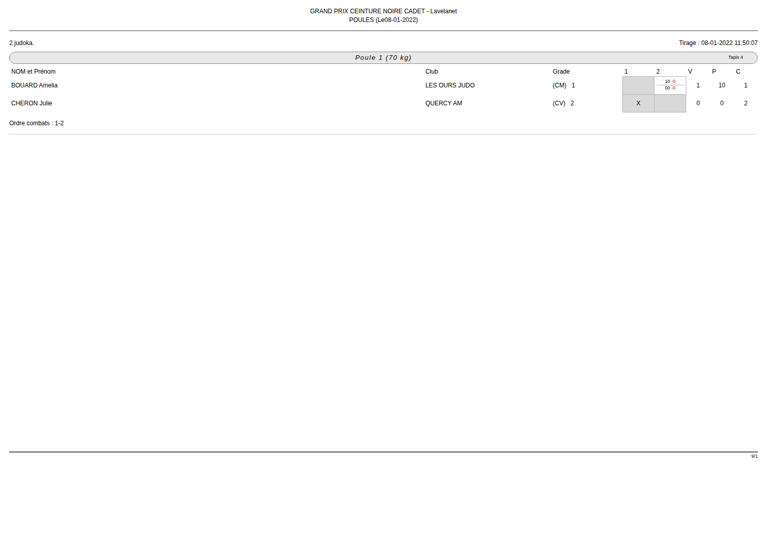GRAND PRIX CEINTURE NOIRE CADET - Lavelanet
POULES (Le08-01-2022)
2 judoka.
Tirage : 08-01-2022 11:50:07
Poule 1 (70 kg)
Tapis 4
| NOM et Prénom | Club | Grade | 1 | 2 | V | P | C |
| --- | --- | --- | --- | --- | --- | --- | --- |
| BOUARD Amelia | LES OURS JUDO | (CM) 1 | | 10 -0 00 -0 | 1 | 10 | 1 |
| CHERON Julie | QUERCY AM | (CV) 2 | X | | 0 | 0 | 2 |
Ordre combats : 1-2
9/1